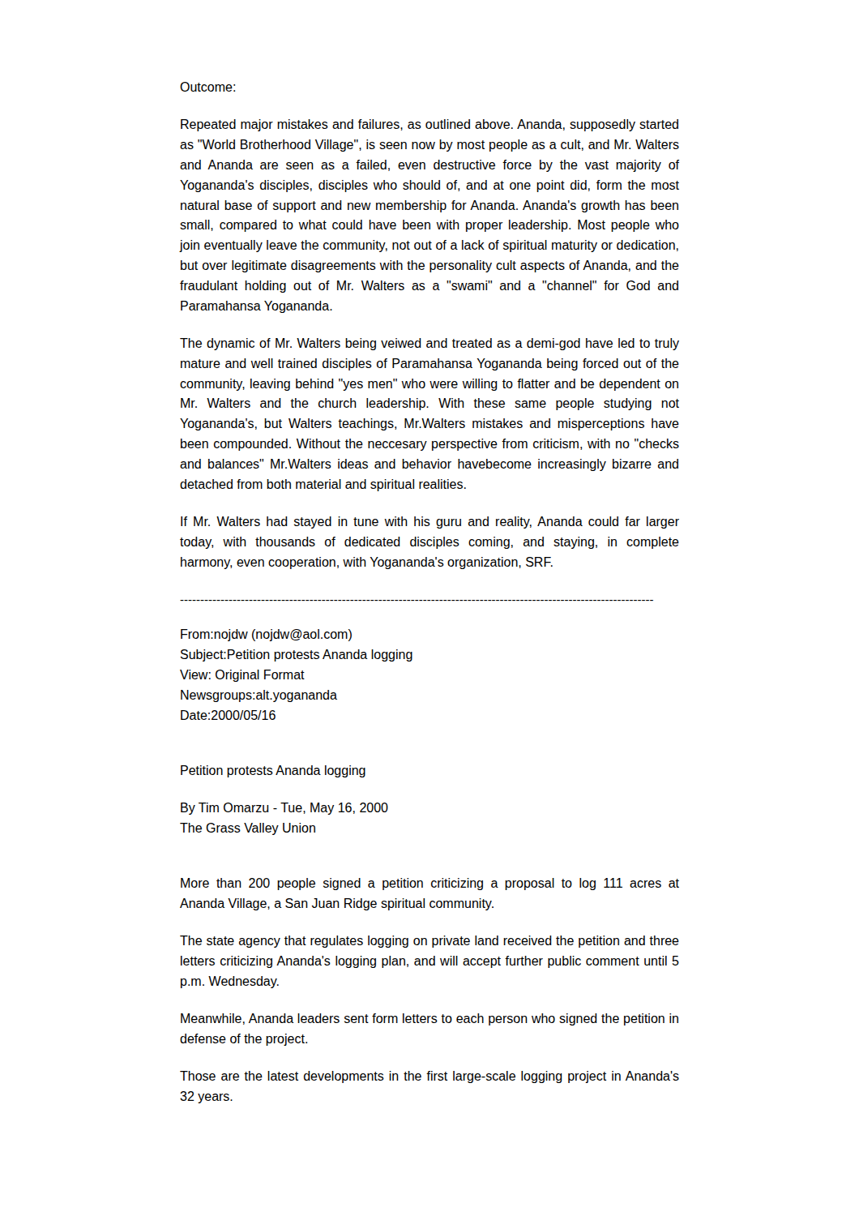Outcome:
Repeated major mistakes and failures, as outlined above. Ananda, supposedly started as "World Brotherhood Village", is seen now by most people as a cult, and Mr. Walters and Ananda are seen as a failed, even destructive force by the vast majority of Yogananda's disciples, disciples who should of, and at one point did, form the most natural base of support and new membership for Ananda. Ananda's growth has been small, compared to what could have been with proper leadership. Most people who join eventually leave the community, not out of a lack of spiritual maturity or dedication, but over legitimate disagreements with the personality cult aspects of Ananda, and the fraudulant holding out of Mr. Walters as a "swami" and a "channel" for God and Paramahansa Yogananda.
The dynamic of Mr. Walters being veiwed and treated as a demi-god have led to truly mature and well trained disciples of Paramahansa Yogananda being forced out of the community, leaving behind "yes men" who were willing to flatter and be dependent on Mr. Walters and the church leadership. With these same people studying not Yogananda's, but Walters teachings, Mr.Walters mistakes and misperceptions have been compounded. Without the neccesary perspective from criticism, with no "checks and balances" Mr.Walters ideas and behavior havebecome increasingly bizarre and detached from both material and spiritual realities.
If Mr. Walters had stayed in tune with his guru and reality, Ananda could far larger today, with thousands of dedicated disciples coming, and staying, in complete harmony, even cooperation, with Yogananda's organization, SRF.
---------------------------------------------------------------------------------------------------------------------
From:nojdw (nojdw@aol.com)
Subject:Petition protests Ananda logging
View: Original Format
Newsgroups:alt.yogananda
Date:2000/05/16
Petition protests Ananda logging
By Tim Omarzu - Tue, May 16, 2000
The Grass Valley Union
More than 200 people signed a petition criticizing a proposal to log 111 acres at Ananda Village, a San Juan Ridge spiritual community.
The state agency that regulates logging on private land received the petition and three letters criticizing Ananda's logging plan, and will accept further public comment until 5 p.m. Wednesday.
Meanwhile, Ananda leaders sent form letters to each person who signed the petition in defense of the project.
Those are the latest developments in the first large-scale logging project in Ananda's 32 years.